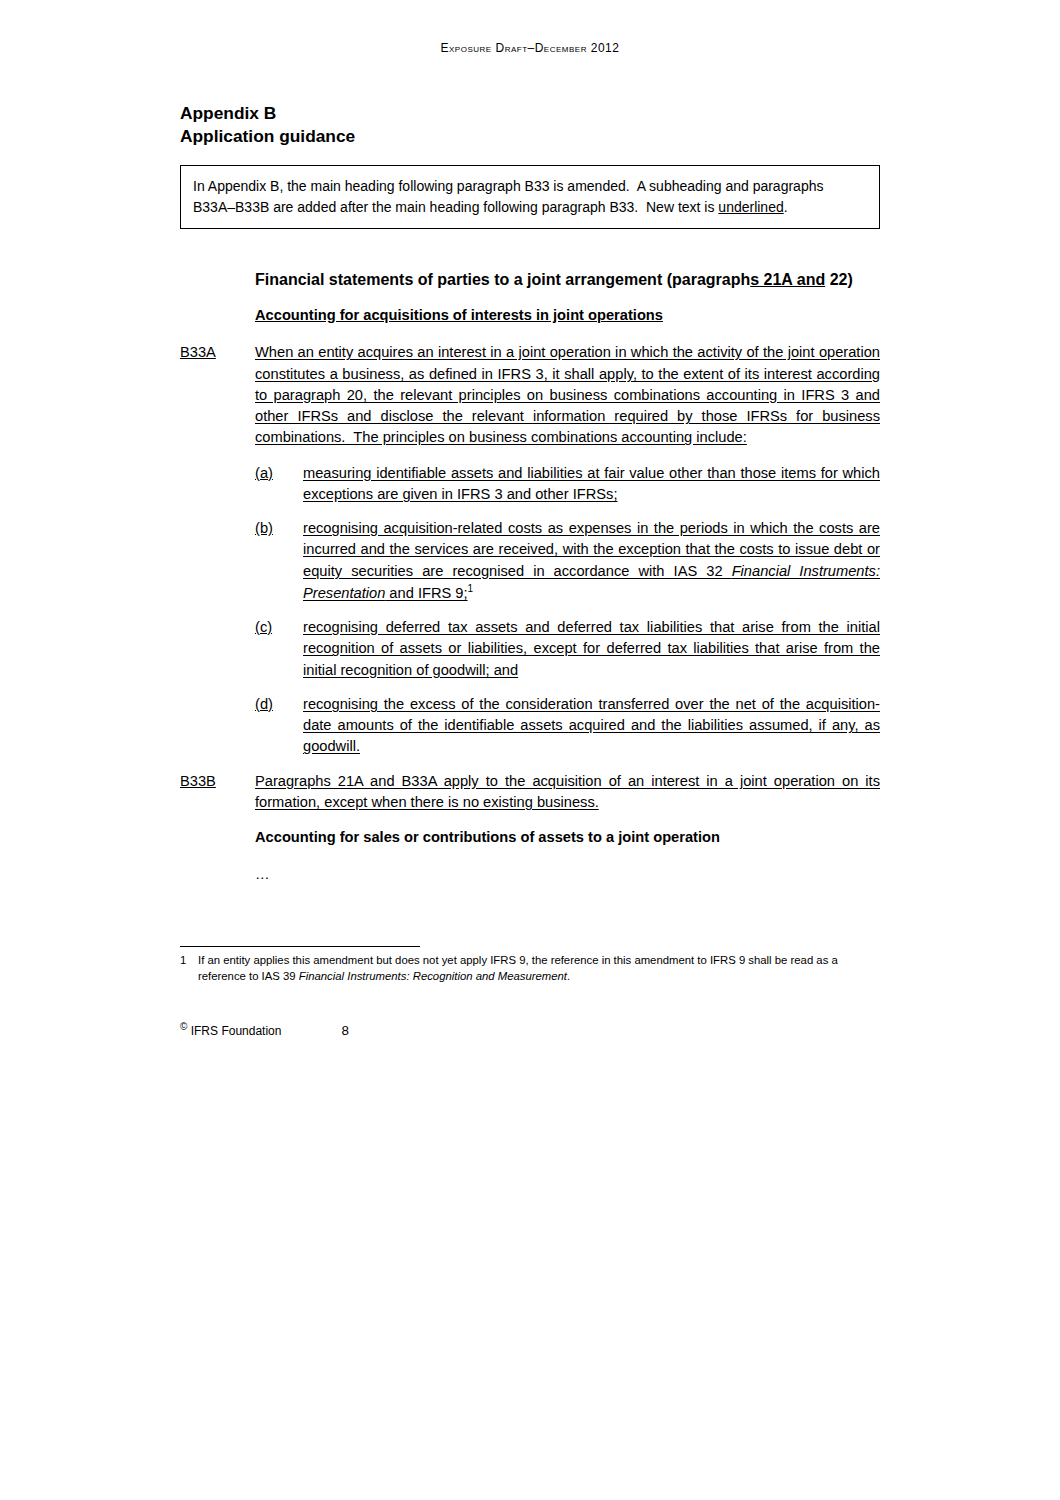Exposure Draft–December 2012
Appendix B
Application guidance
In Appendix B, the main heading following paragraph B33 is amended. A subheading and paragraphs B33A–B33B are added after the main heading following paragraph B33. New text is underlined.
Financial statements of parties to a joint arrangement (paragraphs 21A and 22)
Accounting for acquisitions of interests in joint operations
B33A
When an entity acquires an interest in a joint operation in which the activity of the joint operation constitutes a business, as defined in IFRS 3, it shall apply, to the extent of its interest according to paragraph 20, the relevant principles on business combinations accounting in IFRS 3 and other IFRSs and disclose the relevant information required by those IFRSs for business combinations. The principles on business combinations accounting include:
(a)
measuring identifiable assets and liabilities at fair value other than those items for which exceptions are given in IFRS 3 and other IFRSs;
(b)
recognising acquisition-related costs as expenses in the periods in which the costs are incurred and the services are received, with the exception that the costs to issue debt or equity securities are recognised in accordance with IAS 32 Financial Instruments: Presentation and IFRS 9;1
(c)
recognising deferred tax assets and deferred tax liabilities that arise from the initial recognition of assets or liabilities, except for deferred tax liabilities that arise from the initial recognition of goodwill; and
(d)
recognising the excess of the consideration transferred over the net of the acquisition-date amounts of the identifiable assets acquired and the liabilities assumed, if any, as goodwill.
B33B
Paragraphs 21A and B33A apply to the acquisition of an interest in a joint operation on its formation, except when there is no existing business.
Accounting for sales or contributions of assets to a joint operation
…
1
If an entity applies this amendment but does not yet apply IFRS 9, the reference in this amendment to IFRS 9 shall be read as a reference to IAS 39 Financial Instruments: Recognition and Measurement.
© IFRS Foundation
8